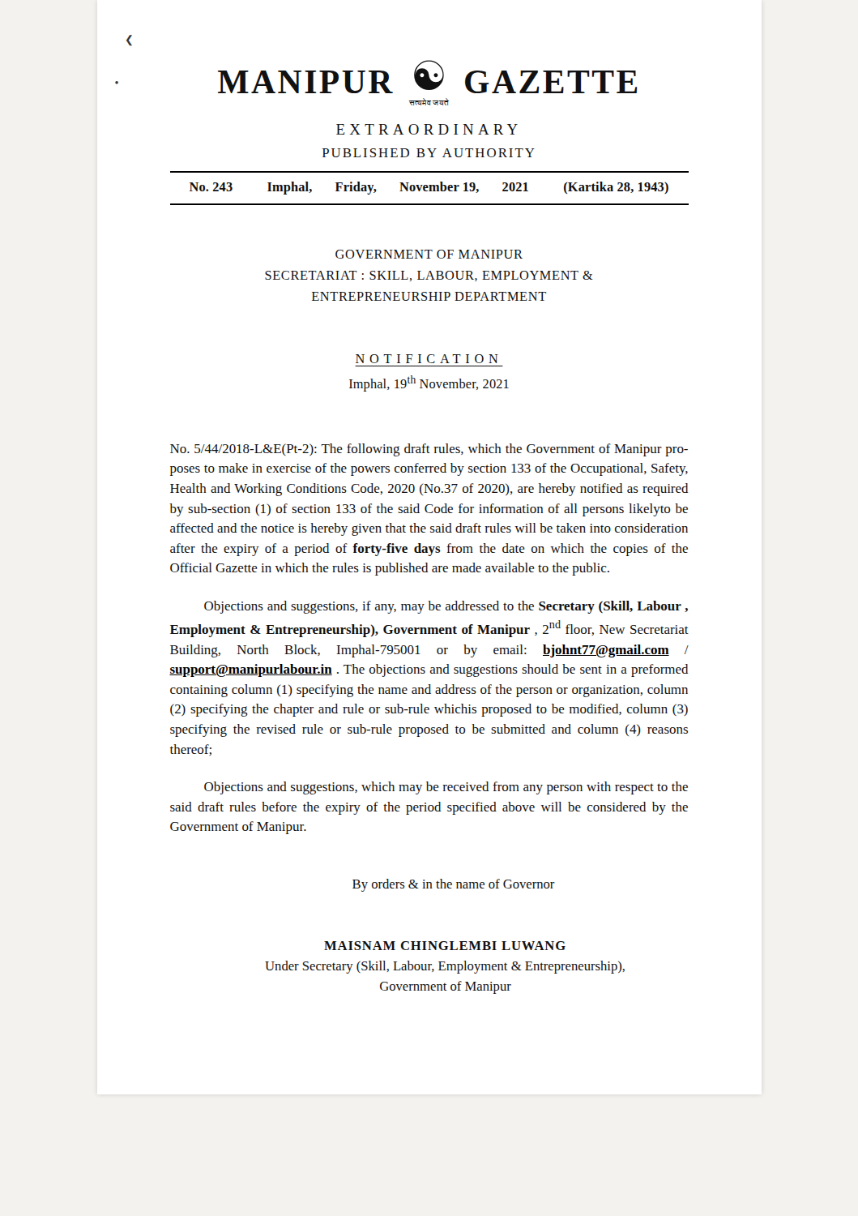❮
•
MANIPUR
☯ सत्यमेव जयते
GAZETTE
EXTRAORDINARY
PUBLISHED BY AUTHORITY
No. 243
Imphal, Friday, November 19, 2021
(Kartika 28, 1943)
GOVERNMENT OF MANIPUR
SECRETARIAT : SKILL, LABOUR, EMPLOYMENT &
ENTREPRENEURSHIP DEPARTMENT
NOTIFICATION
Imphal, 19th November, 2021
No. 5/44/2018-L&E(Pt-2): The following draft rules, which the Government of Manipur proposes to make in exercise of the powers conferred by section 133 of the Occupational, Safety, Health and Working Conditions Code, 2020 (No.37 of 2020), are hereby notified as required by sub-section (1) of section 133 of the said Code for information of all persons likelyto be affected and the notice is hereby given that the said draft rules will be taken into consideration after the expiry of a period of forty-five days from the date on which the copies of the Official Gazette in which the rules is published are made available to the public.
Objections and suggestions, if any, may be addressed to the Secretary (Skill, Labour , Employment & Entrepreneurship), Government of Manipur , 2nd floor, New Secretariat Building, North Block, Imphal-795001 or by email: bjohnt77@gmail.com / support@manipurlabour.in . The objections and suggestions should be sent in a preformed containing column (1) specifying the name and address of the person or organization, column (2) specifying the chapter and rule or sub-rule whichis proposed to be modified, column (3) specifying the revised rule or sub-rule proposed to be submitted and column (4) reasons thereof;
Objections and suggestions, which may be received from any person with respect to the said draft rules before the expiry of the period specified above will be considered by the Government of Manipur.
By orders & in the name of Governor
MAISNAM CHINGLEMBI LUWANG
Under Secretary (Skill, Labour, Employment & Entrepreneurship),
Government of Manipur